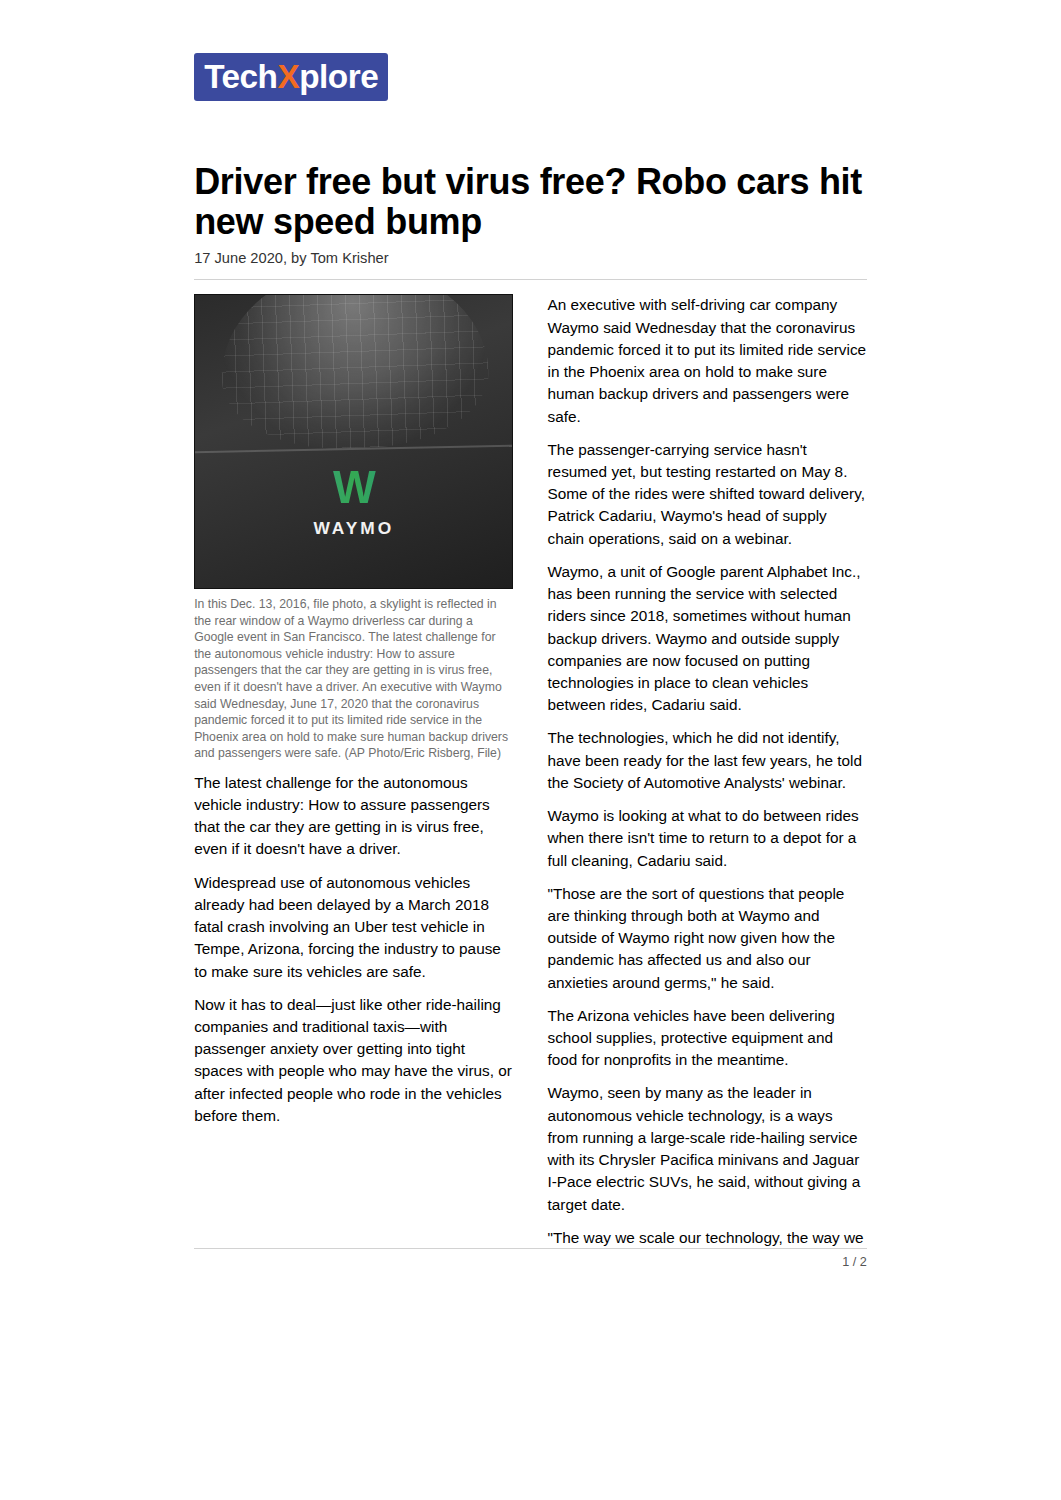TechXplore
Driver free but virus free? Robo cars hit new speed bump
17 June 2020, by Tom Krisher
W
WAYMO
In this Dec. 13, 2016, file photo, a skylight is reflected in the rear window of a Waymo driverless car during a Google event in San Francisco. The latest challenge for the autonomous vehicle industry: How to assure passengers that the car they are getting in is virus free, even if it doesn't have a driver. An executive with Waymo said Wednesday, June 17, 2020 that the coronavirus pandemic forced it to put its limited ride service in the Phoenix area on hold to make sure human backup drivers and passengers were safe. (AP Photo/Eric Risberg, File)
The latest challenge for the autonomous vehicle industry: How to assure passengers that the car they are getting in is virus free, even if it doesn't have a driver.
Widespread use of autonomous vehicles already had been delayed by a March 2018 fatal crash involving an Uber test vehicle in Tempe, Arizona, forcing the industry to pause to make sure its vehicles are safe.
Now it has to deal—just like other ride-hailing companies and traditional taxis—with passenger anxiety over getting into tight spaces with people who may have the virus, or after infected people who rode in the vehicles before them.
An executive with self-driving car company Waymo said Wednesday that the coronavirus pandemic forced it to put its limited ride service in the Phoenix area on hold to make sure human backup drivers and passengers were safe.
The passenger-carrying service hasn't resumed yet, but testing restarted on May 8. Some of the rides were shifted toward delivery, Patrick Cadariu, Waymo's head of supply chain operations, said on a webinar.
Waymo, a unit of Google parent Alphabet Inc., has been running the service with selected riders since 2018, sometimes without human backup drivers. Waymo and outside supply companies are now focused on putting technologies in place to clean vehicles between rides, Cadariu said.
The technologies, which he did not identify, have been ready for the last few years, he told the Society of Automotive Analysts' webinar.
Waymo is looking at what to do between rides when there isn't time to return to a depot for a full cleaning, Cadariu said.
"Those are the sort of questions that people are thinking through both at Waymo and outside of Waymo right now given how the pandemic has affected us and also our anxieties around germs," he said.
The Arizona vehicles have been delivering school supplies, protective equipment and food for nonprofits in the meantime.
Waymo, seen by many as the leader in autonomous vehicle technology, is a ways from running a large-scale ride-hailing service with its Chrysler Pacifica minivans and Jaguar I-Pace electric SUVs, he said, without giving a target date.
"The way we scale our technology, the way we
1 / 2